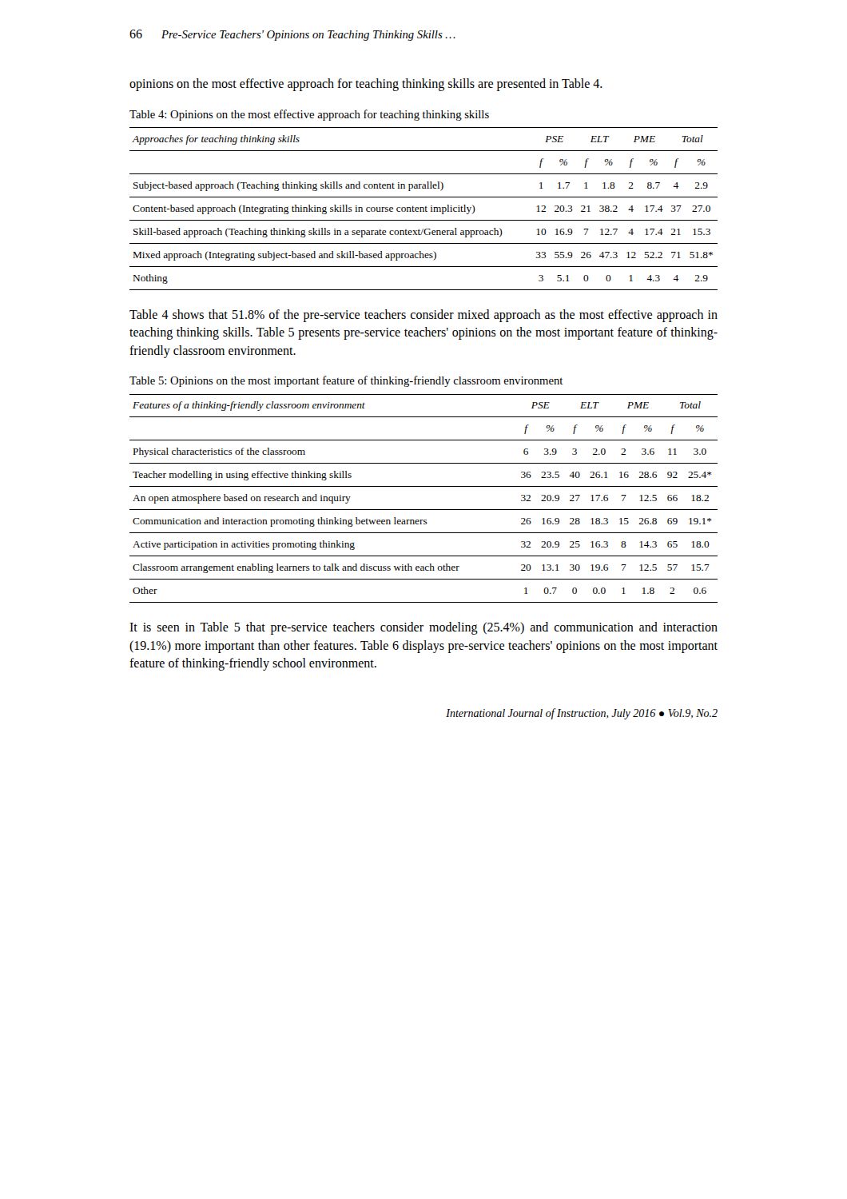66 Pre-Service Teachers' Opinions on Teaching Thinking Skills …
opinions on the most effective approach for teaching thinking skills are presented in Table 4.
Table 4: Opinions on the most effective approach for teaching thinking skills
| Approaches for teaching thinking skills | PSE | ELT | PME | Total |
| --- | --- | --- | --- | --- |
| | f | % | f | % | f | % | f | % |
| Subject-based approach (Teaching thinking skills and content in parallel) | 1 | 1.7 | 1 | 1.8 | 2 | 8.7 | 4 | 2.9 |
| Content-based approach (Integrating thinking skills in course content implicitly) | 12 | 20.3 | 21 | 38.2 | 4 | 17.4 | 37 | 27.0 |
| Skill-based approach (Teaching thinking skills in a separate context/General approach) | 10 | 16.9 | 7 | 12.7 | 4 | 17.4 | 21 | 15.3 |
| Mixed approach (Integrating subject-based and skill-based approaches) | 33 | 55.9 | 26 | 47.3 | 12 | 52.2 | 71 | 51.8* |
| Nothing | 3 | 5.1 | 0 | 0 | 1 | 4.3 | 4 | 2.9 |
Table 4 shows that 51.8% of the pre-service teachers consider mixed approach as the most effective approach in teaching thinking skills. Table 5 presents pre-service teachers' opinions on the most important feature of thinking-friendly classroom environment.
Table 5: Opinions on the most important feature of thinking-friendly classroom environment
| Features of a thinking-friendly classroom environment | PSE | ELT | PME | Total |
| --- | --- | --- | --- | --- |
| | f | % | f | % | f | % | f | % |
| Physical characteristics of the classroom | 6 | 3.9 | 3 | 2.0 | 2 | 3.6 | 11 | 3.0 |
| Teacher modelling in using effective thinking skills | 36 | 23.5 | 40 | 26.1 | 16 | 28.6 | 92 | 25.4* |
| An open atmosphere based on research and inquiry | 32 | 20.9 | 27 | 17.6 | 7 | 12.5 | 66 | 18.2 |
| Communication and interaction promoting thinking between learners | 26 | 16.9 | 28 | 18.3 | 15 | 26.8 | 69 | 19.1* |
| Active participation in activities promoting thinking | 32 | 20.9 | 25 | 16.3 | 8 | 14.3 | 65 | 18.0 |
| Classroom arrangement enabling learners to talk and discuss with each other | 20 | 13.1 | 30 | 19.6 | 7 | 12.5 | 57 | 15.7 |
| Other | 1 | 0.7 | 0 | 0.0 | 1 | 1.8 | 2 | 0.6 |
It is seen in Table 5 that pre-service teachers consider modeling (25.4%) and communication and interaction (19.1%) more important than other features. Table 6 displays pre-service teachers' opinions on the most important feature of thinking-friendly school environment.
International Journal of Instruction, July 2016 ● Vol.9, No.2